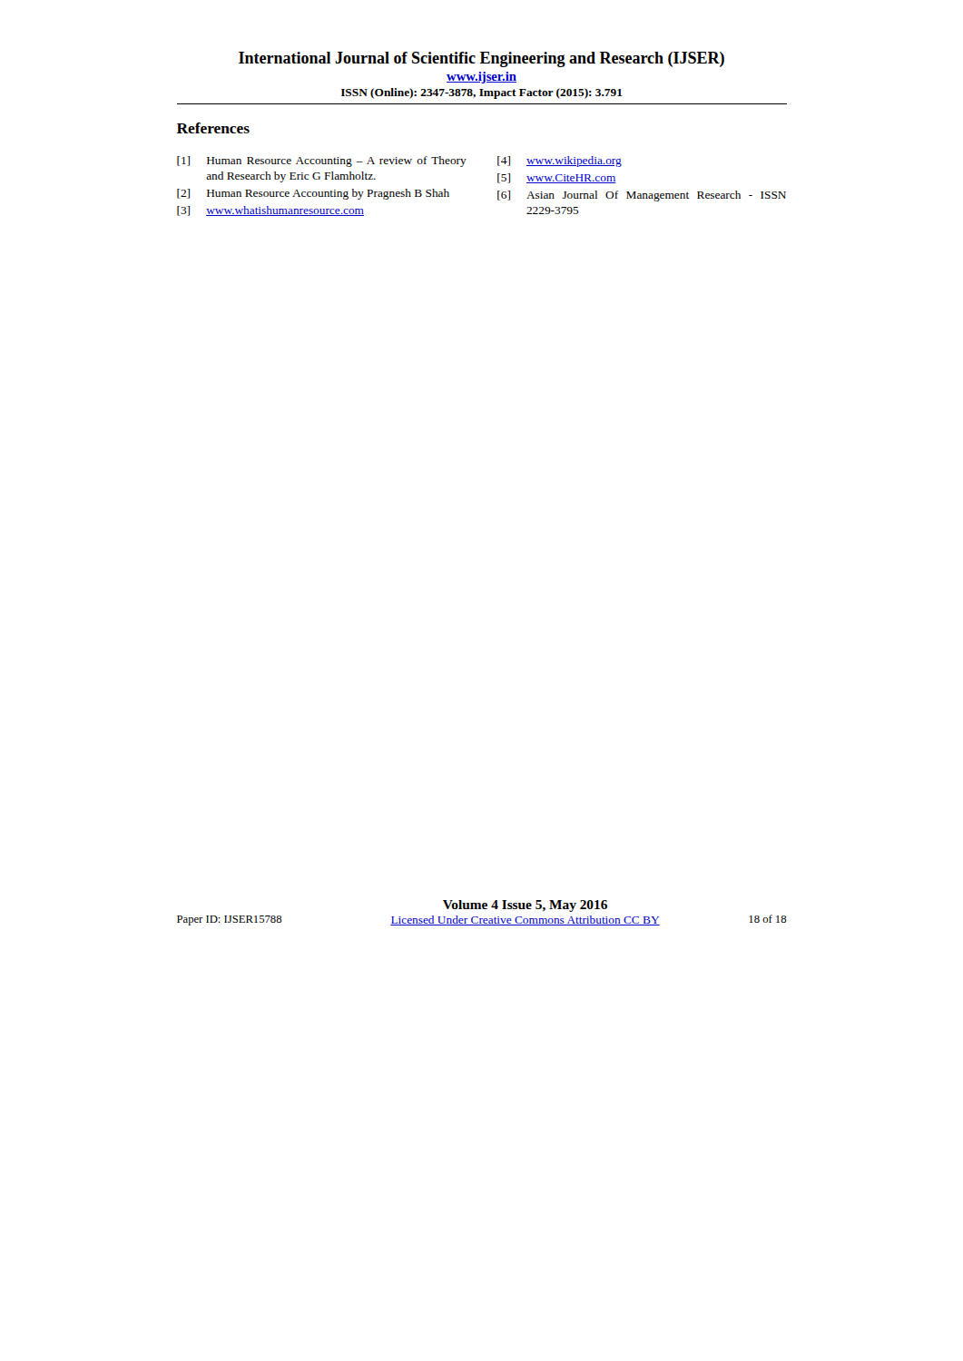International Journal of Scientific Engineering and Research (IJSER)
www.ijser.in
ISSN (Online): 2347-3878, Impact Factor (2015): 3.791
References
[1] Human Resource Accounting – A review of Theory and Research by Eric G Flamholtz.
[2] Human Resource Accounting by Pragnesh B Shah
[3] www.whatishumanresource.com
[4] www.wikipedia.org
[5] www.CiteHR.com
[6] Asian Journal Of Management Research - ISSN 2229-3795
Paper ID: IJSER15788
Volume 4 Issue 5, May 2016 Licensed Under Creative Commons Attribution CC BY
18 of 18